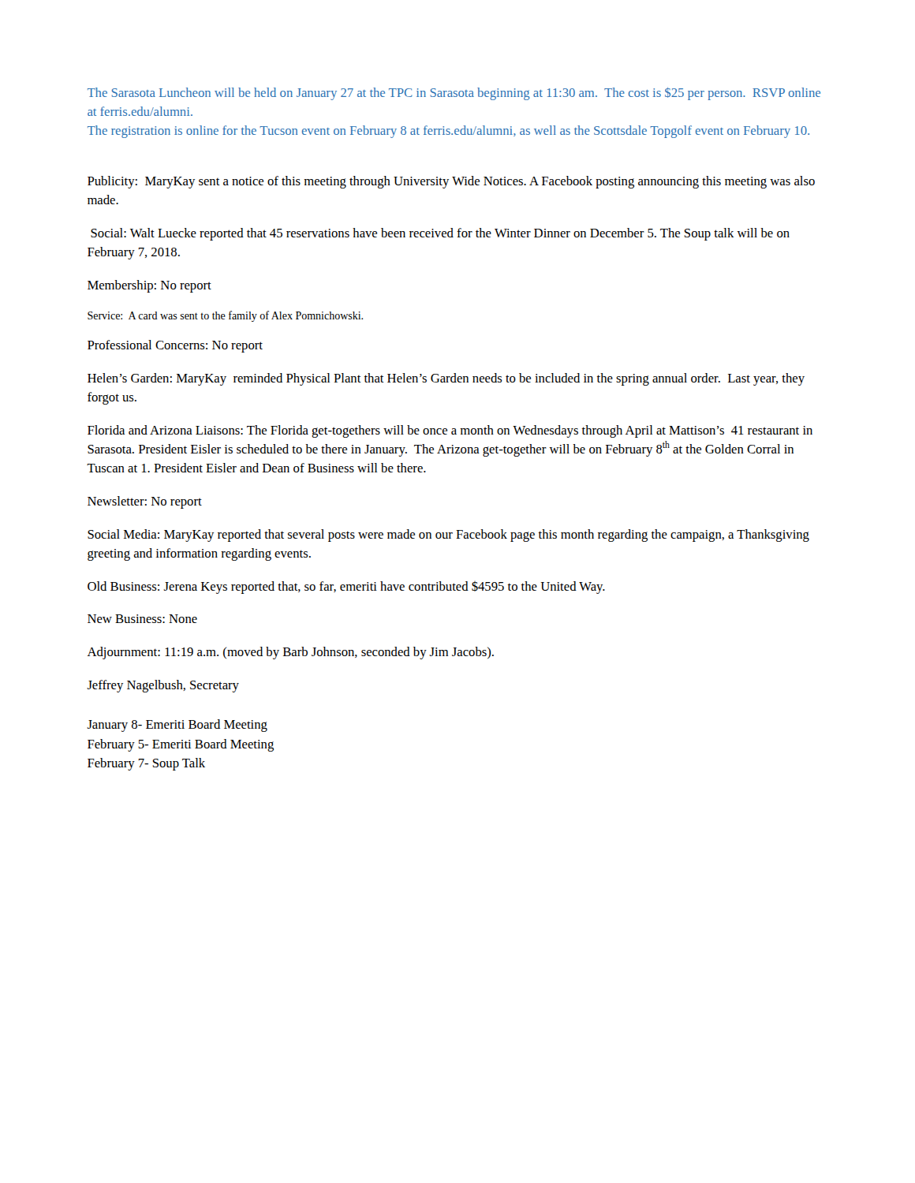The Sarasota Luncheon will be held on January 27 at the TPC in Sarasota beginning at 11:30 am. The cost is $25 per person. RSVP online at ferris.edu/alumni.
The registration is online for the Tucson event on February 8 at ferris.edu/alumni, as well as the Scottsdale Topgolf event on February 10.
Publicity: MaryKay sent a notice of this meeting through University Wide Notices. A Facebook posting announcing this meeting was also made.
Social: Walt Luecke reported that 45 reservations have been received for the Winter Dinner on December 5. The Soup talk will be on February 7, 2018.
Membership: No report
Service: A card was sent to the family of Alex Pomnichowski.
Professional Concerns: No report
Helen’s Garden: MaryKay reminded Physical Plant that Helen’s Garden needs to be included in the spring annual order. Last year, they forgot us.
Florida and Arizona Liaisons: The Florida get-togethers will be once a month on Wednesdays through April at Mattison’s 41 restaurant in Sarasota. President Eisler is scheduled to be there in January. The Arizona get-together will be on February 8th at the Golden Corral in Tuscan at 1. President Eisler and Dean of Business will be there.
Newsletter: No report
Social Media: MaryKay reported that several posts were made on our Facebook page this month regarding the campaign, a Thanksgiving greeting and information regarding events.
Old Business: Jerena Keys reported that, so far, emeriti have contributed $4595 to the United Way.
New Business: None
Adjournment: 11:19 a.m. (moved by Barb Johnson, seconded by Jim Jacobs).
Jeffrey Nagelbush, Secretary
January 8- Emeriti Board Meeting
February 5- Emeriti Board Meeting
February 7- Soup Talk